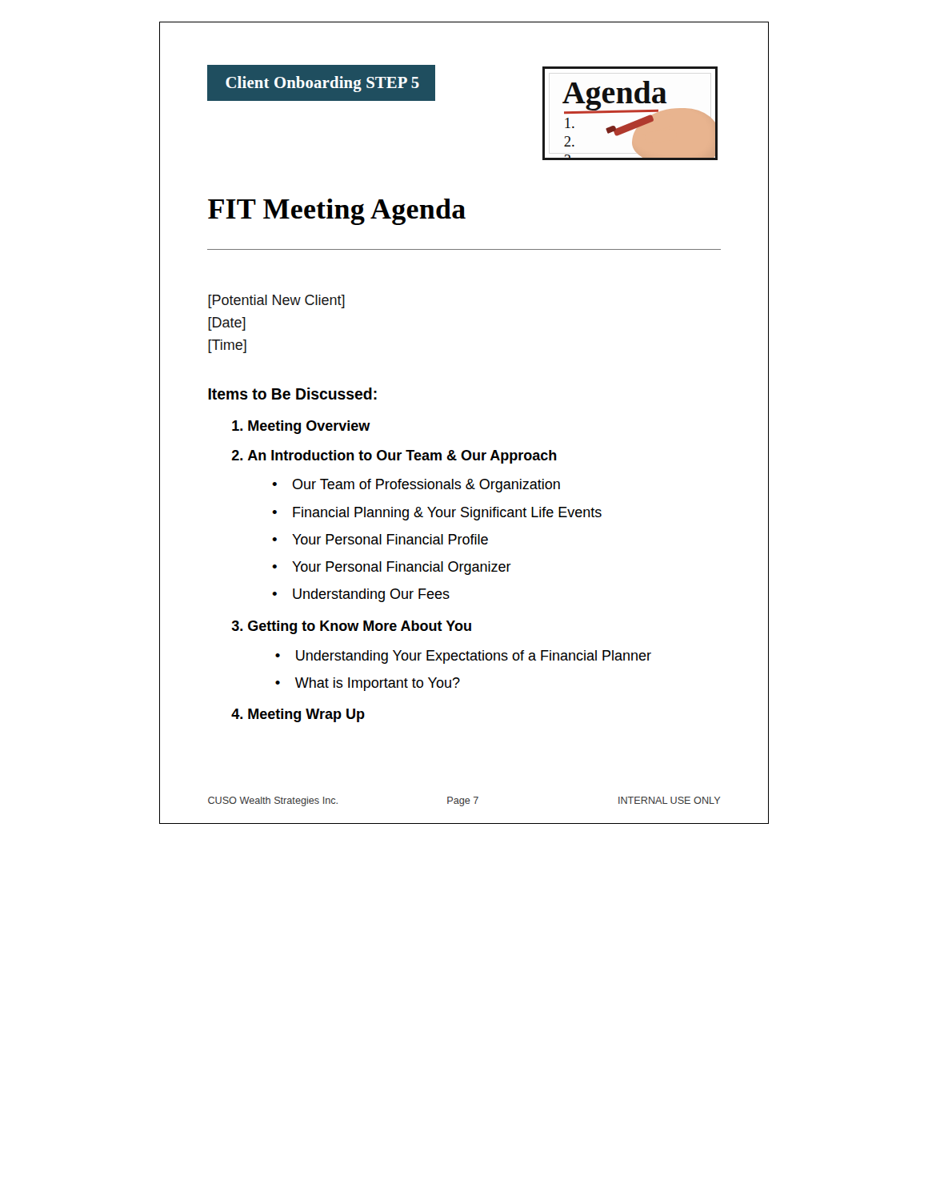Client Onboarding STEP 5
Agenda
1.
2.
3.
FIT Meeting Agenda
[Potential New Client]
[Date]
[Time]
Items to Be Discussed:
Meeting Overview
An Introduction to Our Team & Our Approach
Our Team of Professionals & Organization
Financial Planning & Your Significant Life Events
Your Personal Financial Profile
Your Personal Financial Organizer
Understanding Our Fees
Getting to Know More About You
Understanding Your Expectations of a Financial Planner
What is Important to You?
Meeting Wrap Up
CUSO Wealth Strategies Inc.
Page 7
INTERNAL USE ONLY